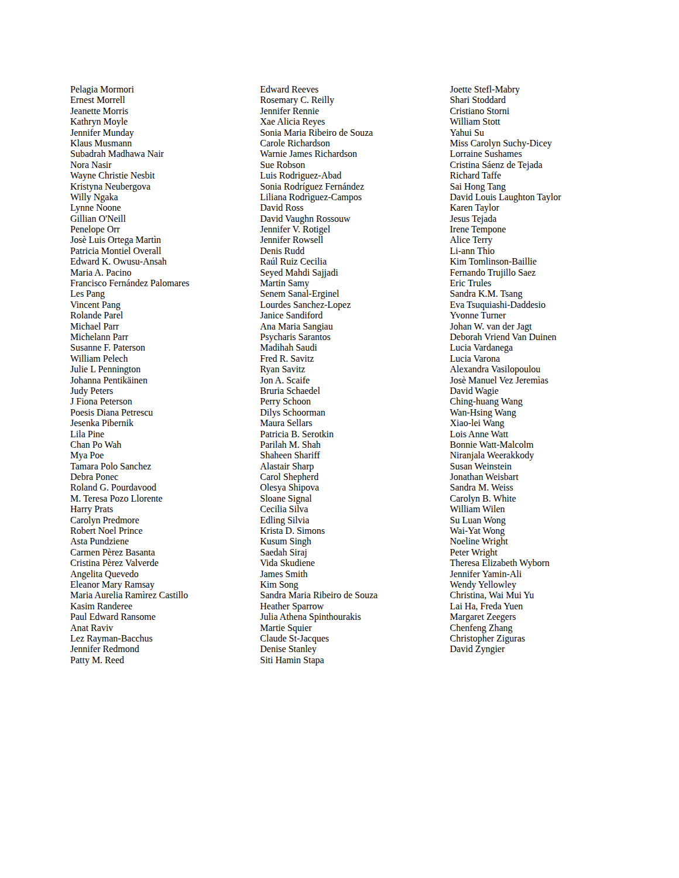Pelagia Mormori
Ernest Morrell
Jeanette Morris
Kathryn Moyle
Jennifer Munday
Klaus Musmann
Subadrah Madhawa Nair
Nora Nasir
Wayne Christie Nesbit
Kristyna Neubergova
Willy Ngaka
Lynne Noone
Gillian O'Neill
Penelope Orr
Josè Luis Ortega Martìn
Patricia Montiel Overall
Edward K. Owusu-Ansah
Maria A. Pacino
Francisco Fernández Palomares
Les Pang
Vincent Pang
Rolande Parel
Michael Parr
Michelann Parr
Susanne F. Paterson
William Pelech
Julie L Pennington
Johanna Pentikäinen
Judy Peters
J Fiona Peterson
Poesis Diana Petrescu
Jesenka Pibernik
Lila Pine
Chan Po Wah
Mya Poe
Tamara Polo Sanchez
Debra Ponec
Roland G. Pourdavood
M. Teresa Pozo Llorente
Harry Prats
Carolyn Predmore
Robert Noel Prince
Asta Pundziene
Carmen Pèrez Basanta
Cristina Pèrez Valverde
Angelita Quevedo
Eleanor Mary Ramsay
Maria Aurelia Ramìrez Castillo
Kasim Randeree
Paul Edward Ransome
Anat Raviv
Lez Rayman-Bacchus
Jennifer Redmond
Patty M. Reed
Edward Reeves
Rosemary C. Reilly
Jennifer Rennie
Xae Alicia Reyes
Sonia Maria Ribeiro de Souza
Carole Richardson
Warnie James Richardson
Sue Robson
Luis Rodriguez-Abad
Sonia Rodríguez Fernández
Liliana Rodrìguez-Campos
David Ross
David Vaughn Rossouw
Jennifer V. Rotigel
Jennifer Rowsell
Denis Rudd
Raúl Ruiz Cecilia
Seyed Mahdi Sajjadi
Martin Samy
Senem Sanal-Erginel
Lourdes Sanchez-Lopez
Janice Sandiford
Ana Maria Sangiau
Psycharis Sarantos
Madihah Saudi
Fred R. Savitz
Ryan Savitz
Jon A. Scaife
Bruria Schaedel
Perry Schoon
Dilys Schoorman
Maura Sellars
Patricia B. Serotkin
Parilah M. Shah
Shaheen Shariff
Alastair Sharp
Carol Shepherd
Olesya Shipova
Sloane Signal
Cecilia Silva
Edling Silvia
Krista D. Simons
Kusum Singh
Saedah Siraj
Vida Skudiene
James Smith
Kim Song
Sandra Maria Ribeiro de Souza
Heather Sparrow
Julia Athena Spinthourakis
Martie Squier
Claude St-Jacques
Denise Stanley
Siti Hamin Stapa
Joette Stefl-Mabry
Shari Stoddard
Cristiano Storni
William Stott
Yahui Su
Miss Carolyn Suchy-Dicey
Lorraine Sushames
Cristina Sáenz de Tejada
Richard Taffe
Sai Hong Tang
David Louis Laughton Taylor
Karen Taylor
Jesus Tejada
Irene Tempone
Alice Terry
Li-ann Thio
Kim Tomlinson-Baillie
Fernando Trujillo Saez
Eric Trules
Sandra K.M. Tsang
Eva Tsuquiashi-Daddesio
Yvonne Turner
Johan W. van der Jagt
Deborah Vriend Van Duinen
Lucia Vardanega
Lucia Varona
Alexandra Vasilopoulou
Josè Manuel Vez Jeremìas
David Wagie
Ching-huang Wang
Wan-Hsing Wang
Xiao-lei Wang
Lois Anne Watt
Bonnie Watt-Malcolm
Niranjala Weerakkody
Susan Weinstein
Jonathan Weisbart
Sandra M. Weiss
Carolyn B. White
William Wilen
Su Luan Wong
Wai-Yat Wong
Noeline Wright
Peter Wright
Theresa Elizabeth Wyborn
Jennifer Yamin-Ali
Wendy Yellowley
Christina, Wai Mui Yu
Lai Ha, Freda Yuen
Margaret Zeegers
Chenfeng Zhang
Christopher Ziguras
David Zyngier